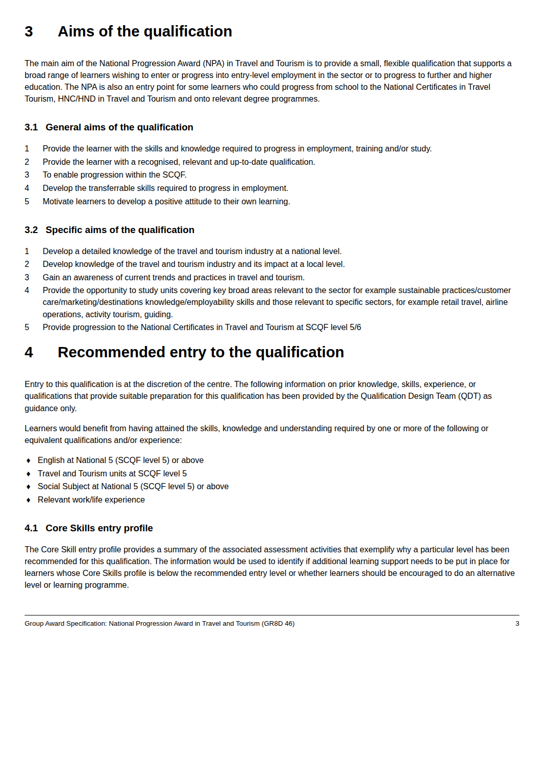3 Aims of the qualification
The main aim of the National Progression Award (NPA) in Travel and Tourism is to provide a small, flexible qualification that supports a broad range of learners wishing to enter or progress into entry-level employment in the sector or to progress to further and higher education. The NPA is also an entry point for some learners who could progress from school to the National Certificates in Travel Tourism, HNC/HND in Travel and Tourism and onto relevant degree programmes.
3.1 General aims of the qualification
1 Provide the learner with the skills and knowledge required to progress in employment, training and/or study.
2 Provide the learner with a recognised, relevant and up-to-date qualification.
3 To enable progression within the SCQF.
4 Develop the transferrable skills required to progress in employment.
5 Motivate learners to develop a positive attitude to their own learning.
3.2 Specific aims of the qualification
1 Develop a detailed knowledge of the travel and tourism industry at a national level.
2 Develop knowledge of the travel and tourism industry and its impact at a local level.
3 Gain an awareness of current trends and practices in travel and tourism.
4 Provide the opportunity to study units covering key broad areas relevant to the sector for example sustainable practices/customer care/marketing/destinations knowledge/employability skills and those relevant to specific sectors, for example retail travel, airline operations, activity tourism, guiding.
5 Provide progression to the National Certificates in Travel and Tourism at SCQF level 5/6
4 Recommended entry to the qualification
Entry to this qualification is at the discretion of the centre. The following information on prior knowledge, skills, experience, or qualifications that provide suitable preparation for this qualification has been provided by the Qualification Design Team (QDT) as guidance only.
Learners would benefit from having attained the skills, knowledge and understanding required by one or more of the following or equivalent qualifications and/or experience:
English at National 5 (SCQF level 5) or above
Travel and Tourism units at SCQF level 5
Social Subject at National 5 (SCQF level 5) or above
Relevant work/life experience
4.1 Core Skills entry profile
The Core Skill entry profile provides a summary of the associated assessment activities that exemplify why a particular level has been recommended for this qualification. The information would be used to identify if additional learning support needs to be put in place for learners whose Core Skills profile is below the recommended entry level or whether learners should be encouraged to do an alternative level or learning programme.
Group Award Specification: National Progression Award in Travel and Tourism (GR8D 46) 3